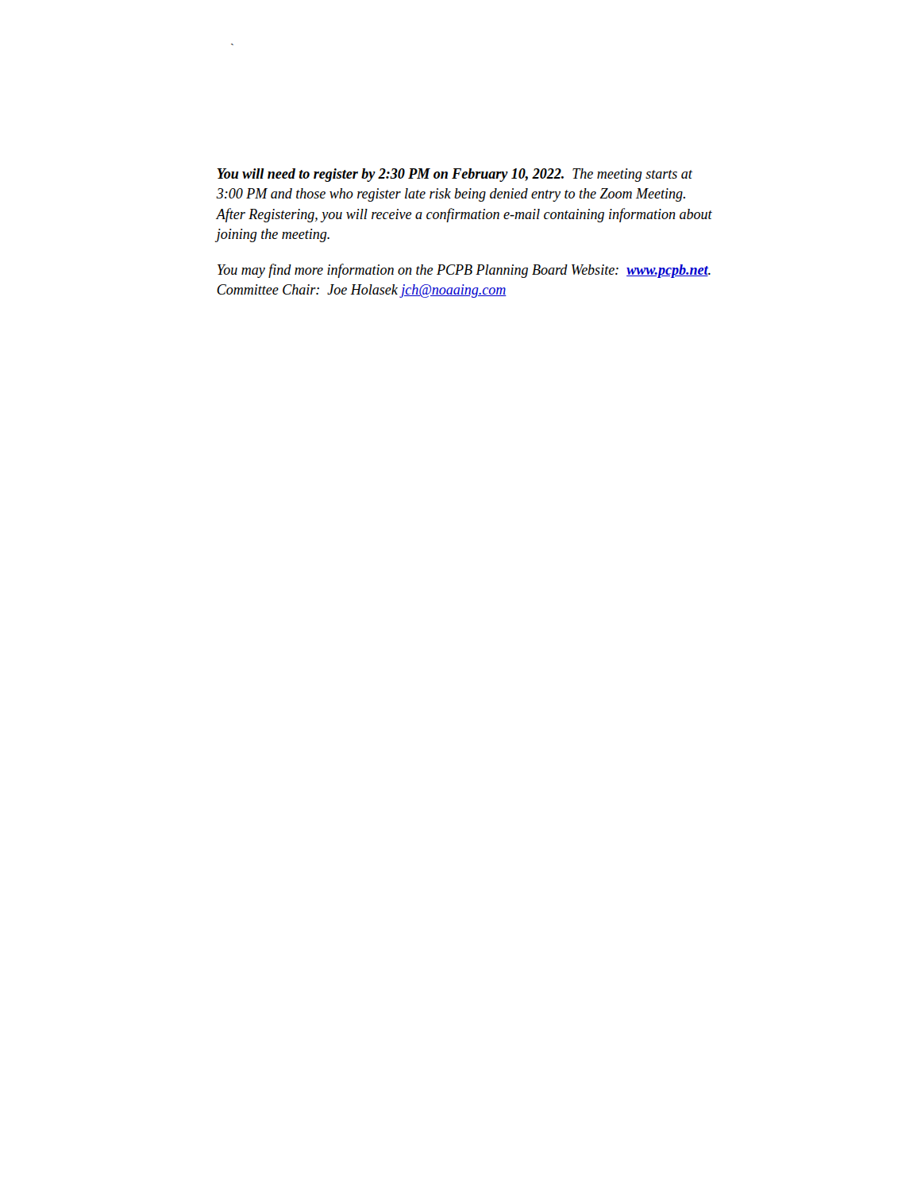`
You will need to register by 2:30 PM on February 10, 2022. The meeting starts at 3:00 PM and those who register late risk being denied entry to the Zoom Meeting. After Registering, you will receive a confirmation e-mail containing information about joining the meeting.
You may find more information on the PCPB Planning Board Website: www.pcpb.net.
Committee Chair: Joe Holasek jch@noaaing.com